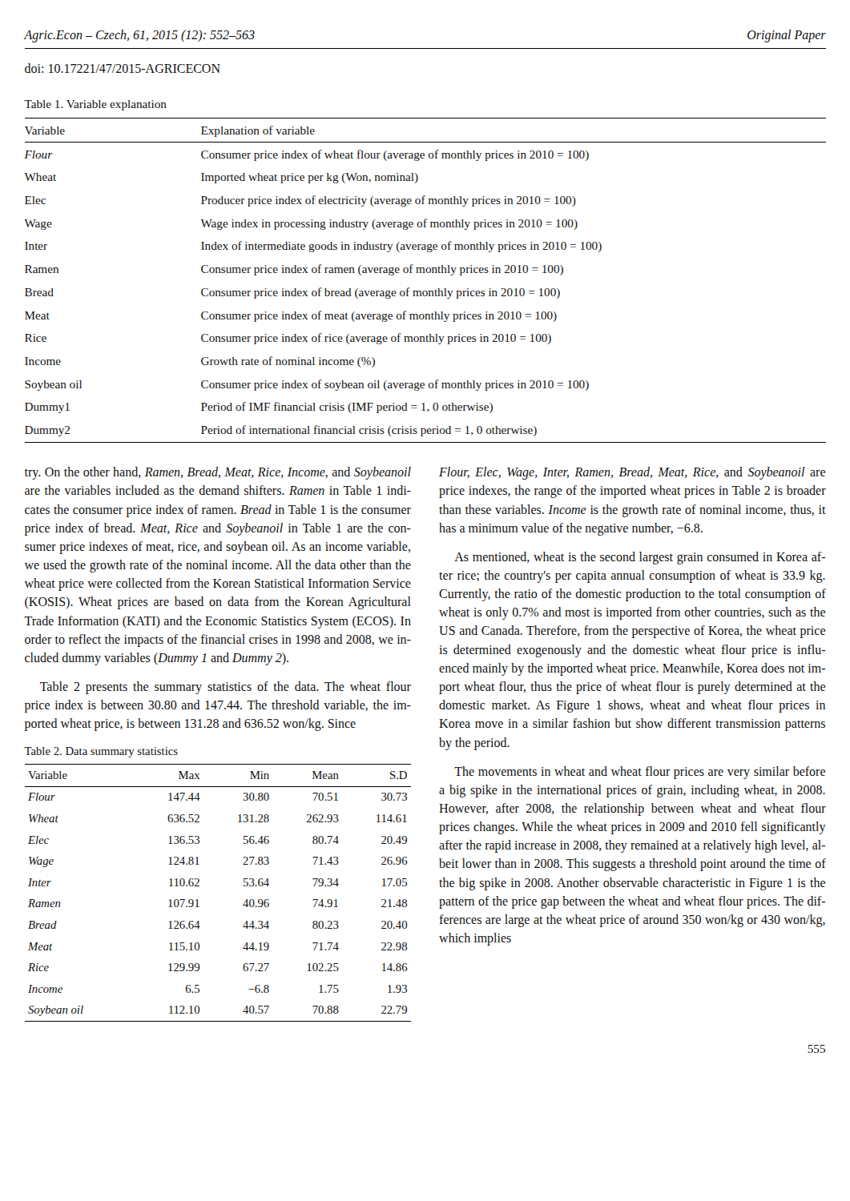Agric.Econ – Czech, 61, 2015 (12): 552–563
Original Paper
doi: 10.17221/47/2015-AGRICECON
Table 1. Variable explanation
| Variable | Explanation of variable |
| --- | --- |
| Flour | Consumer price index of wheat flour (average of monthly prices in 2010 = 100) |
| Wheat | Imported wheat price per kg (Won, nominal) |
| Elec | Producer price index of electricity (average of monthly prices in 2010 = 100) |
| Wage | Wage index in processing industry (average of monthly prices in 2010 = 100) |
| Inter | Index of intermediate goods in industry (average of monthly prices in 2010 = 100) |
| Ramen | Consumer price index of ramen (average of monthly prices in 2010 = 100) |
| Bread | Consumer price index of bread (average of monthly prices in 2010 = 100) |
| Meat | Consumer price index of meat (average of monthly prices in 2010 = 100) |
| Rice | Consumer price index of rice (average of monthly prices in 2010 = 100) |
| Income | Growth rate of nominal income (%) |
| Soybean oil | Consumer price index of soybean oil (average of monthly prices in 2010 = 100) |
| Dummy1 | Period of IMF financial crisis (IMF period = 1, 0 otherwise) |
| Dummy2 | Period of international financial crisis (crisis period = 1, 0 otherwise) |
try. On the other hand, Ramen, Bread, Meat, Rice, Income, and Soybeanoil are the variables included as the demand shifters. Ramen in Table 1 indicates the consumer price index of ramen. Bread in Table 1 is the consumer price index of bread. Meat, Rice and Soybeanoil in Table 1 are the consumer price indexes of meat, rice, and soybean oil. As an income variable, we used the growth rate of the nominal income. All the data other than the wheat price were collected from the Korean Statistical Information Service (KOSIS). Wheat prices are based on data from the Korean Agricultural Trade Information (KATI) and the Economic Statistics System (ECOS). In order to reflect the impacts of the financial crises in 1998 and 2008, we included dummy variables (Dummy 1 and Dummy 2).
Table 2 presents the summary statistics of the data. The wheat flour price index is between 30.80 and 147.44. The threshold variable, the imported wheat price, is between 131.28 and 636.52 won/kg. Since
Table 2. Data summary statistics
| Variable | Max | Min | Mean | S.D |
| --- | --- | --- | --- | --- |
| Flour | 147.44 | 30.80 | 70.51 | 30.73 |
| Wheat | 636.52 | 131.28 | 262.93 | 114.61 |
| Elec | 136.53 | 56.46 | 80.74 | 20.49 |
| Wage | 124.81 | 27.83 | 71.43 | 26.96 |
| Inter | 110.62 | 53.64 | 79.34 | 17.05 |
| Ramen | 107.91 | 40.96 | 74.91 | 21.48 |
| Bread | 126.64 | 44.34 | 80.23 | 20.40 |
| Meat | 115.10 | 44.19 | 71.74 | 22.98 |
| Rice | 129.99 | 67.27 | 102.25 | 14.86 |
| Income | 6.5 | −6.8 | 1.75 | 1.93 |
| Soybean oil | 112.10 | 40.57 | 70.88 | 22.79 |
Flour, Elec, Wage, Inter, Ramen, Bread, Meat, Rice, and Soybeanoil are price indexes, the range of the imported wheat prices in Table 2 is broader than these variables. Income is the growth rate of nominal income, thus, it has a minimum value of the negative number, −6.8.
As mentioned, wheat is the second largest grain consumed in Korea after rice; the country's per capita annual consumption of wheat is 33.9 kg. Currently, the ratio of the domestic production to the total consumption of wheat is only 0.7% and most is imported from other countries, such as the US and Canada. Therefore, from the perspective of Korea, the wheat price is determined exogenously and the domestic wheat flour price is influenced mainly by the imported wheat price. Meanwhile, Korea does not import wheat flour, thus the price of wheat flour is purely determined at the domestic market. As Figure 1 shows, wheat and wheat flour prices in Korea move in a similar fashion but show different transmission patterns by the period.
The movements in wheat and wheat flour prices are very similar before a big spike in the international prices of grain, including wheat, in 2008. However, after 2008, the relationship between wheat and wheat flour prices changes. While the wheat prices in 2009 and 2010 fell significantly after the rapid increase in 2008, they remained at a relatively high level, albeit lower than in 2008. This suggests a threshold point around the time of the big spike in 2008. Another observable characteristic in Figure 1 is the pattern of the price gap between the wheat and wheat flour prices. The differences are large at the wheat price of around 350 won/kg or 430 won/kg, which implies
555